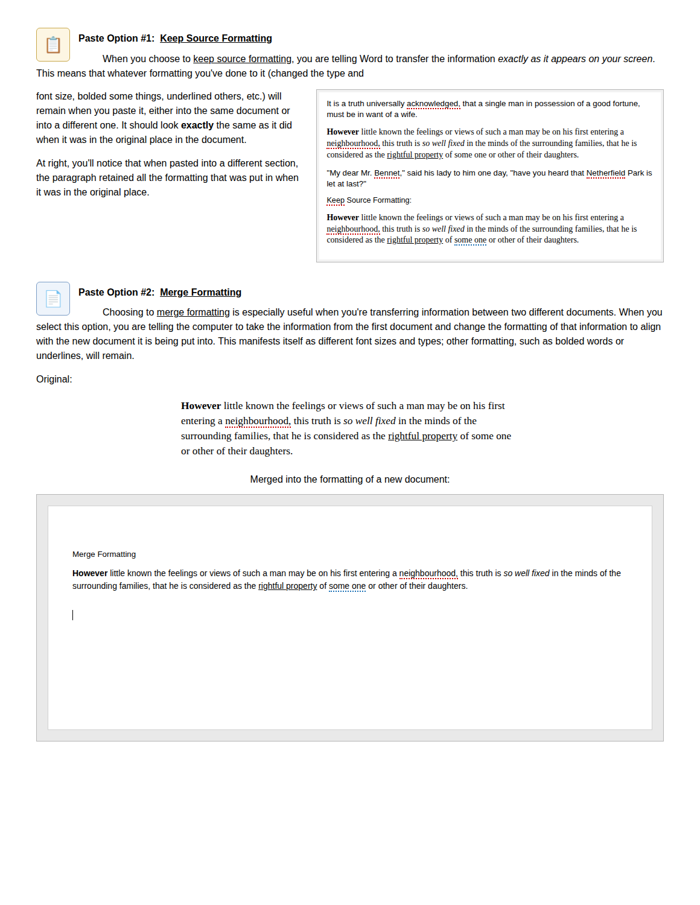📋
Paste Option #1: Keep Source Formatting
When you choose to keep source formatting, you are telling Word to transfer the information exactly as it appears on your screen. This means that whatever formatting you've done to it (changed the type and
font size, bolded some things, underlined others, etc.) will remain when you paste it, either into the same document or into a different one. It should look exactly the same as it did when it was in the original place in the document.
At right, you'll notice that when pasted into a different section, the paragraph retained all the formatting that was put in when it was in the original place.
It is a truth universally acknowledged, that a single man in possession of a good fortune, must be in want of a wife.
However little known the feelings or views of such a man may be on his first entering a neighbourhood, this truth is so well fixed in the minds of the surrounding families, that he is considered as the rightful property of some one or other of their daughters.
"My dear Mr. Bennet," said his lady to him one day, "have you heard that Netherfield Park is let at last?"
Keep Source Formatting:
However little known the feelings or views of such a man may be on his first entering a neighbourhood, this truth is so well fixed in the minds of the surrounding families, that he is considered as the rightful property of some one or other of their daughters.
📄
Paste Option #2: Merge Formatting
Choosing to merge formatting is especially useful when you're transferring information between two different documents. When you select this option, you are telling the computer to take the information from the first document and change the formatting of that information to align with the new document it is being put into. This manifests itself as different font sizes and types; other formatting, such as bolded words or underlines, will remain.
Original:
However little known the feelings or views of such a man may be on his first entering a neighbourhood, this truth is so well fixed in the minds of the surrounding families, that he is considered as the rightful property of some one or other of their daughters.
Merged into the formatting of a new document:
Merge Formatting
However little known the feelings or views of such a man may be on his first entering a neighbourhood, this truth is so well fixed in the minds of the surrounding families, that he is considered as the rightful property of some one or other of their daughters.